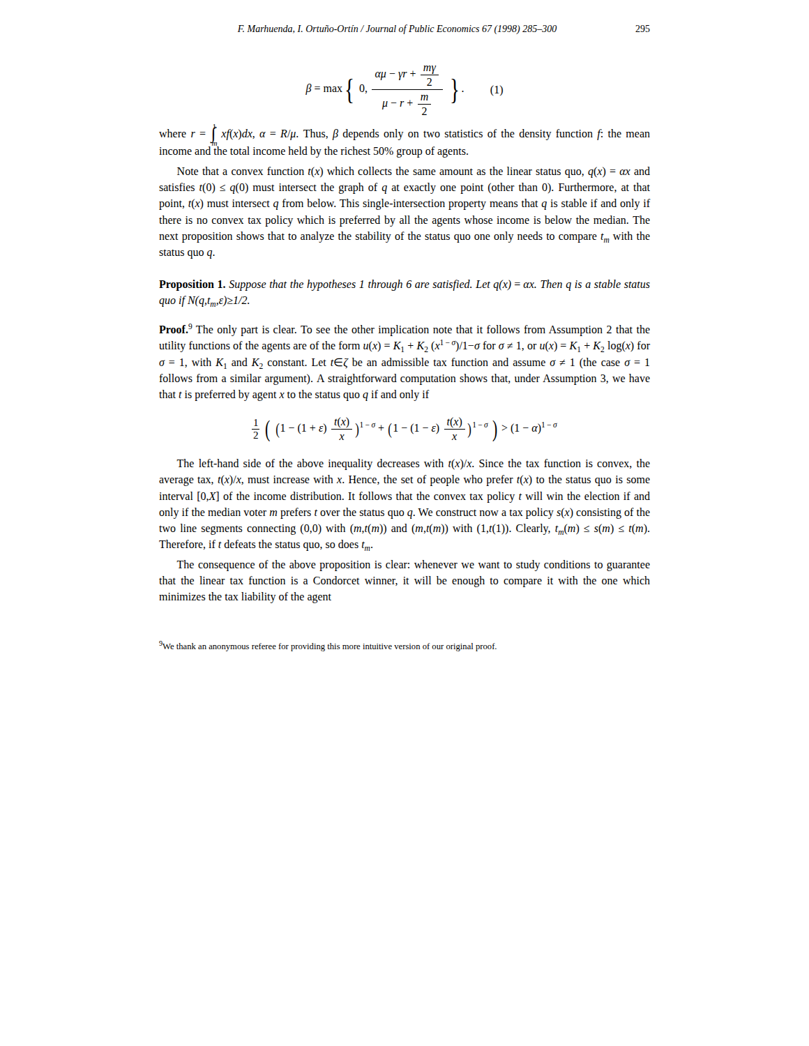F. Marhuenda, I. Ortuño-Ortín / Journal of Public Economics 67 (1998) 285–300 295
β = max{ 0, αμ − γr + mγ 2 μ − r + m 2 }.
(1)
where r = 1∫m xf(x)dx, α = R/μ. Thus, β depends only on two statistics of the density function f: the mean income and the total income held by the richest 50% group of agents.
Note that a convex function t(x) which collects the same amount as the linear status quo, q(x) = αx and satisfies t(0) ≤ q(0) must intersect the graph of q at exactly one point (other than 0). Furthermore, at that point, t(x) must intersect q from below. This single-intersection property means that q is stable if and only if there is no convex tax policy which is preferred by all the agents whose income is below the median. The next proposition shows that to analyze the stability of the status quo one only needs to compare tm with the status quo q.
Proposition 1. Suppose that the hypotheses 1 through 6 are satisfied. Let q(x) = αx. Then q is a stable status quo if N(q,tm,ε)≥1/2.
Proof. 9 The only part is clear. To see the other implication note that it follows from Assumption 2 that the utility functions of the agents are of the form u(x) = K1 + K2 (x1 − σ)/1−σ for σ ≠ 1, or u(x) = K1 + K2 log(x) for σ = 1, with K1 and K2 constant. Let t∈ζ be an admissible tax function and assume σ ≠ 1 (the case σ = 1 follows from a similar argument). A straightforward computation shows that, under Assumption 3, we have that t is preferred by agent x to the status quo q if and only if
12 ( (1 − (1 + ε) t(x) x)1 − σ + (1 − (1 − ε) t(x) x)1 − σ ) > (1 − α)1 − σ
The left-hand side of the above inequality decreases with t(x)/x. Since the tax function is convex, the average tax, t(x)/x, must increase with x. Hence, the set of people who prefer t(x) to the status quo is some interval [0,X] of the income distribution. It follows that the convex tax policy t will win the election if and only if the median voter m prefers t over the status quo q. We construct now a tax policy s(x) consisting of the two line segments connecting (0,0) with (m,t(m)) and (m,t(m)) with (1,t(1)). Clearly, tm(m) ≤ s(m) ≤ t(m). Therefore, if t defeats the status quo, so does tm.
The consequence of the above proposition is clear: whenever we want to study conditions to guarantee that the linear tax function is a Condorcet winner, it will be enough to compare it with the one which minimizes the tax liability of the agent
9 We thank an anonymous referee for providing this more intuitive version of our original proof.